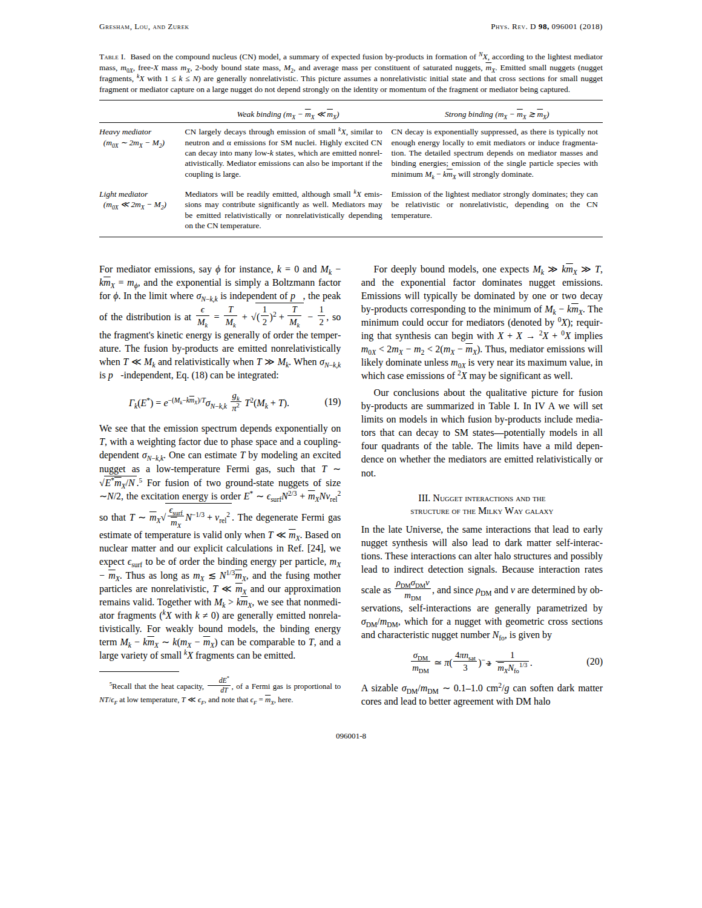Gresham, Lou, and Zurek Phys. Rev. D 98, 096001 (2018)
Table I. Based on the compound nucleus (CN) model, a summary of expected fusion by-products in formation of NX, according to the lightest mediator mass, m0X, free-X mass mX, 2-body bound state mass, M2, and average mass per constituent of saturated nuggets, mX. Emitted small nuggets (nugget fragments, kX with 1 ≤ k ≤ N) are generally nonrelativistic. This picture assumes a nonrelativistic initial state and that cross sections for small nugget fragment or mediator capture on a large nugget do not depend strongly on the identity or momentum of the fragment or mediator being captured.
| | Weak binding ( m X − m X ≪ m X ) | Strong binding ( m X − m X ≳ m X ) |
| --- | --- | --- |
| Heavy mediator ( m 0 X ∼ 2 m X − M 2 ) | CN largely decays through emission of small k X , similar to neutron and α emissions for SM nuclei. Highly excited CN can decay into many low- k states, which are emitted nonrelativistically. Mediator emissions can also be important if the coupling is large. | CN decay is exponentially suppressed, as there is typically not enough energy locally to emit mediators or induce fragmentation. The detailed spectrum depends on mediator masses and binding energies; emission of the single particle species with minimum M k − k m X will strongly dominate. |
| Light mediator ( m 0 X ≪ 2 m X − M 2 ) | Mediators will be readily emitted, although small k X emissions may contribute significantly as well. Mediators may be emitted relativistically or nonrelativistically depending on the CN temperature. | Emission of the lightest mediator strongly dominates; they can be relativistic or nonrelativistic, depending on the CN temperature. |
For mediator emissions, say ϕ for instance, k = 0 and Mk − kmX = mϕ, and the exponential is simply a Boltzmann factor for ϕ. In the limit where σN−k,k is independent of p⃗, the peak of the distribution is at ϵMk = TMk + √(12)2 + TMk − 12, so the fragment's kinetic energy is generally of order the temperature. The fusion by-products are emitted nonrelativistically when T ≪ Mk and relativistically when T ≫ Mk. When σN−k,k is p⃗-independent, Eq. (18) can be integrated:
Γk(E*) = e−(Mk−kmX)/TσN−k,k gk π2 T2(Mk + T). (19)
We see that the emission spectrum depends exponentially on T, with a weighting factor due to phase space and a coupling-dependent σN−k,k. One can estimate T by modeling an excited nugget as a low-temperature Fermi gas, such that T ∼ √E*mX/N.5 For fusion of two ground-state nuggets of size ∼N/2, the excitation energy is order E* ∼ ϵsurfN2/3 + mXNvrel2 so that T ∼ mX√ϵsurf mX N−1/3 + vrel2. The degenerate Fermi gas estimate of temperature is valid only when T ≪ mX. Based on nuclear matter and our explicit calculations in Ref. [24], we expect ϵsurf to be of order the binding energy per particle, mX − mX. Thus as long as mX ≲ N1/3mX, and the fusing mother particles are nonrelativistic, T ≪ mX and our approximation remains valid. Together with Mk > kmX, we see that nonmediator fragments (kX with k ≠ 0) are generally emitted nonrelativistically. For weakly bound models, the binding energy term Mk − kmX ∼ k(mX − mX) can be comparable to T, and a large variety of small kX fragments can be emitted.
5Recall that the heat capacity, dE*dT, of a Fermi gas is proportional to NT/ϵF at low temperature, T ≪ ϵF, and note that ϵF = mX, here.
For deeply bound models, one expects Mk ≫ kmX ≫ T, and the exponential factor dominates nugget emissions. Emissions will typically be dominated by one or two decay by-products corresponding to the minimum of Mk − kmX. The minimum could occur for mediators (denoted by 0X); requiring that synthesis can begin with X + X → 2X + 0X implies m0X < 2mX − m2 < 2(mX − mX). Thus, mediator emissions will likely dominate unless m0X is very near its maximum value, in which case emissions of 2X may be significant as well.
Our conclusions about the qualitative picture for fusion by-products are summarized in Table I. In IV A we will set limits on models in which fusion by-products include mediators that can decay to SM states—potentially models in all four quadrants of the table. The limits have a mild dependence on whether the mediators are emitted relativistically or not.
III. Nugget interactions and the
structure of the Milky Way galaxy
In the late Universe, the same interactions that lead to early nugget synthesis will also lead to dark matter self-interactions. These interactions can alter halo structures and possibly lead to indirect detection signals. Because interaction rates scale as ρDMσDMv mDM, and since ρDM and v are determined by observations, self-interactions are generally parametrized by σDM/mDM, which for a nugget with geometric cross sections and characteristic nugget number Nfo, is given by
σDM mDM ≃ π(4πnsat 3)−23 1 mXNfo1/3. (20)
A sizable σDM/mDM ∼ 0.1–1.0 cm2/g can soften dark matter cores and lead to better agreement with DM halo
096001-8